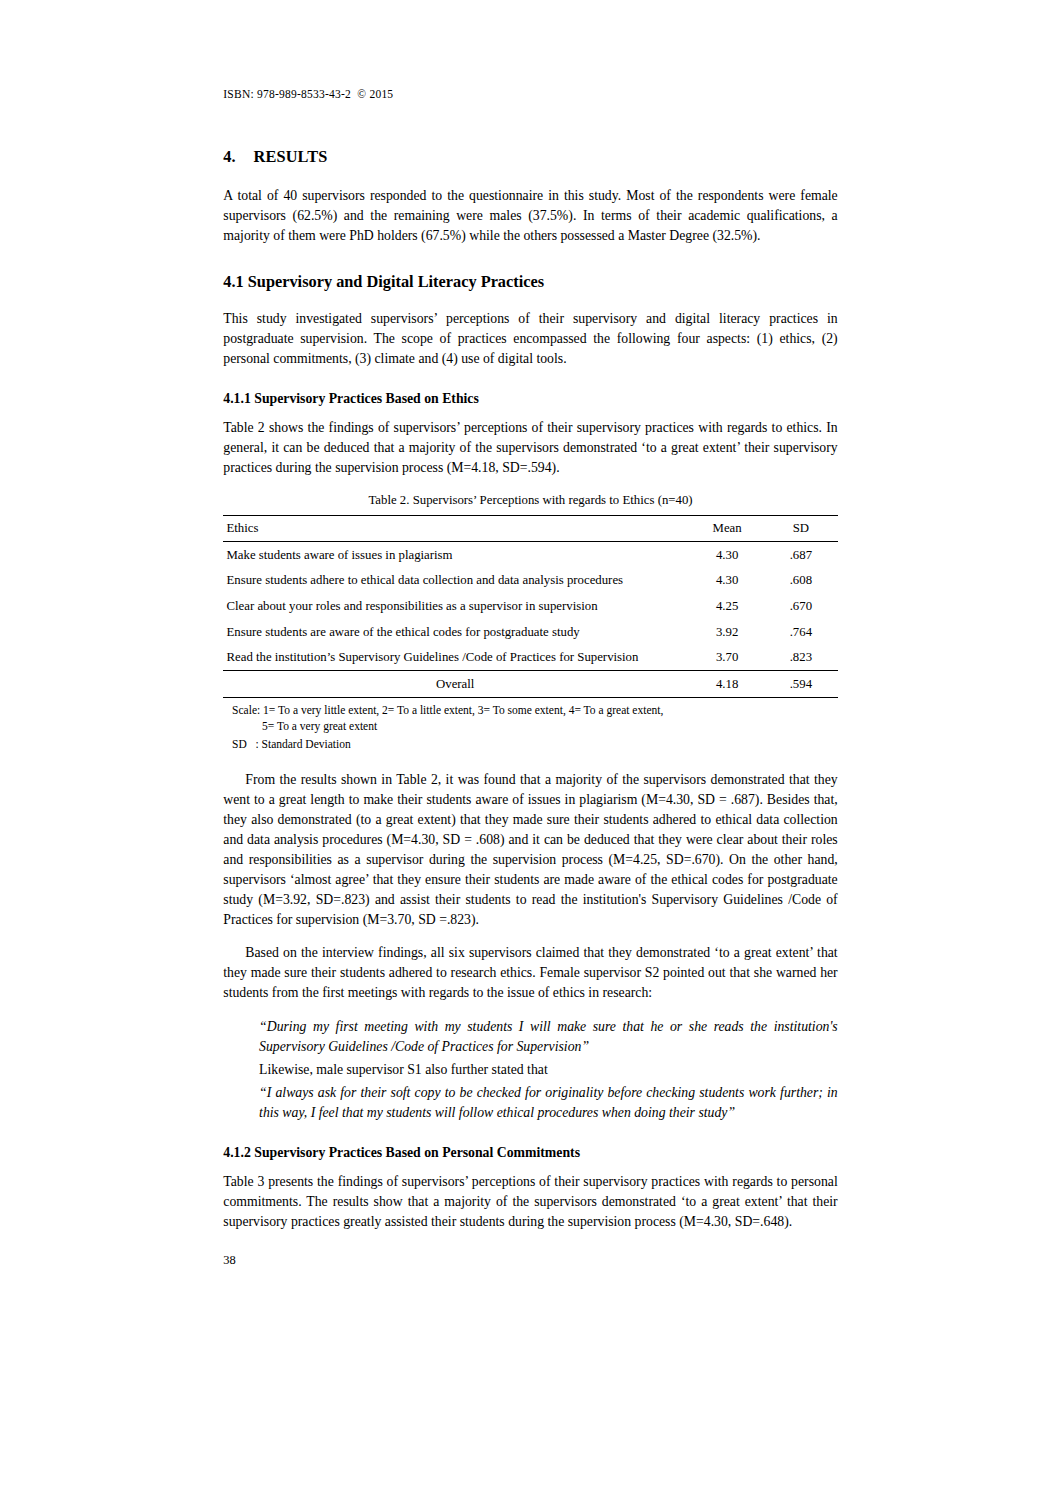ISBN: 978-989-8533-43-2 © 2015
4. RESULTS
A total of 40 supervisors responded to the questionnaire in this study. Most of the respondents were female supervisors (62.5%) and the remaining were males (37.5%). In terms of their academic qualifications, a majority of them were PhD holders (67.5%) while the others possessed a Master Degree (32.5%).
4.1 Supervisory and Digital Literacy Practices
This study investigated supervisors’ perceptions of their supervisory and digital literacy practices in postgraduate supervision. The scope of practices encompassed the following four aspects: (1) ethics, (2) personal commitments, (3) climate and (4) use of digital tools.
4.1.1 Supervisory Practices Based on Ethics
Table 2 shows the findings of supervisors’ perceptions of their supervisory practices with regards to ethics. In general, it can be deduced that a majority of the supervisors demonstrated ‘to a great extent’ their supervisory practices during the supervision process (M=4.18, SD=.594).
Table 2. Supervisors’ Perceptions with regards to Ethics (n=40)
| Ethics | Mean | SD |
| --- | --- | --- |
| Make students aware of issues in plagiarism | 4.30 | .687 |
| Ensure students adhere to ethical data collection and data analysis procedures | 4.30 | .608 |
| Clear about your roles and responsibilities as a supervisor in supervision | 4.25 | .670 |
| Ensure students are aware of the ethical codes for postgraduate study | 3.92 | .764 |
| Read the institution’s Supervisory Guidelines /Code of Practices for Supervision | 3.70 | .823 |
| Overall | 4.18 | .594 |
Scale: 1= To a very little extent, 2= To a little extent, 3= To some extent, 4= To a great extent, 5= To a very great extent SD : Standard Deviation
From the results shown in Table 2, it was found that a majority of the supervisors demonstrated that they went to a great length to make their students aware of issues in plagiarism (M=4.30, SD = .687). Besides that, they also demonstrated (to a great extent) that they made sure their students adhered to ethical data collection and data analysis procedures (M=4.30, SD = .608) and it can be deduced that they were clear about their roles and responsibilities as a supervisor during the supervision process (M=4.25, SD=.670). On the other hand, supervisors ‘almost agree’ that they ensure their students are made aware of the ethical codes for postgraduate study (M=3.92, SD=.823) and assist their students to read the institution's Supervisory Guidelines /Code of Practices for supervision (M=3.70, SD =.823).
Based on the interview findings, all six supervisors claimed that they demonstrated ‘to a great extent’ that they made sure their students adhered to research ethics. Female supervisor S2 pointed out that she warned her students from the first meetings with regards to the issue of ethics in research:
“During my first meeting with my students I will make sure that he or she reads the institution's Supervisory Guidelines /Code of Practices for Supervision”
Likewise, male supervisor S1 also further stated that
“I always ask for their soft copy to be checked for originality before checking students work further; in this way, I feel that my students will follow ethical procedures when doing their study”
4.1.2 Supervisory Practices Based on Personal Commitments
Table 3 presents the findings of supervisors’ perceptions of their supervisory practices with regards to personal commitments. The results show that a majority of the supervisors demonstrated ‘to a great extent’ that their supervisory practices greatly assisted their students during the supervision process (M=4.30, SD=.648).
38